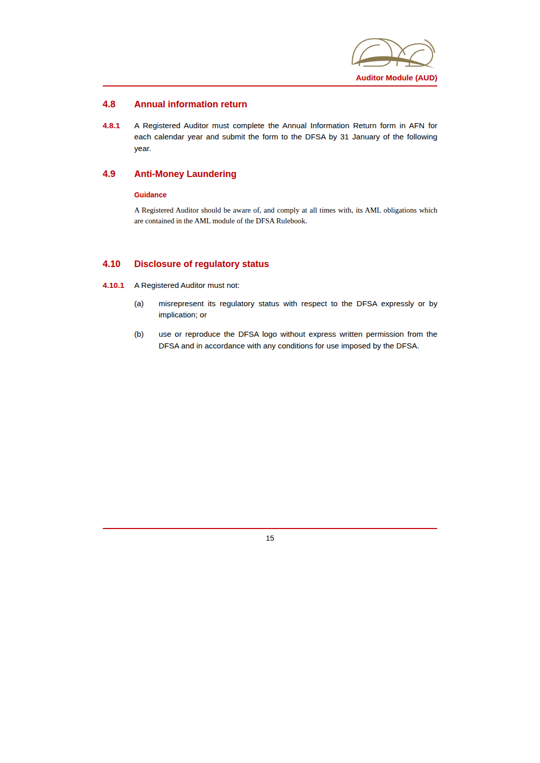Auditor Module (AUD)
4.8 Annual information return
4.8.1
A Registered Auditor must complete the Annual Information Return form in AFN for each calendar year and submit the form to the DFSA by 31 January of the following year.
4.9 Anti-Money Laundering
Guidance
A Registered Auditor should be aware of, and comply at all times with, its AML obligations which are contained in the AML module of the DFSA Rulebook.
4.10 Disclosure of regulatory status
4.10.1
A Registered Auditor must not:
(a)
misrepresent its regulatory status with respect to the DFSA expressly or by implication; or
(b)
use or reproduce the DFSA logo without express written permission from the DFSA and in accordance with any conditions for use imposed by the DFSA.
15